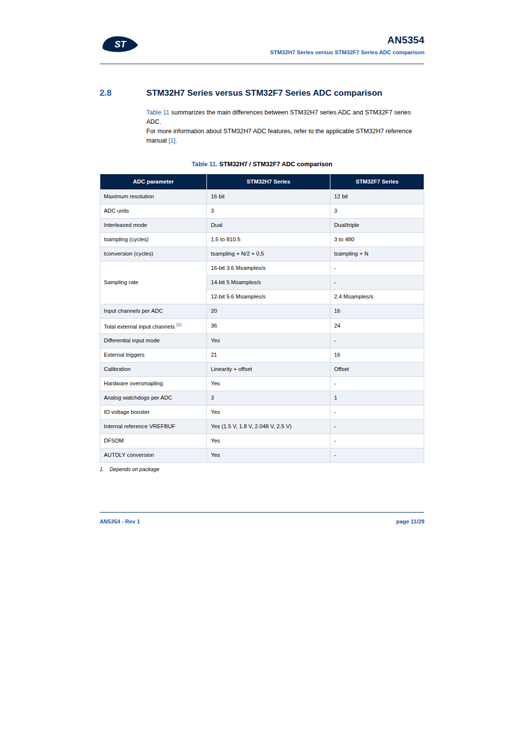ST
AN5354
STM32H7 Series versus STM32F7 Series ADC comparison
2.8
STM32H7 Series versus STM32F7 Series ADC comparison
Table 11 summarizes the main differences between STM32H7 series ADC and STM32F7 series ADC.
For more information about STM32H7 ADC features, refer to the applicable STM32H7 reference manual [1].
Table 11. STM32H7 / STM32F7 ADC comparison
| ADC parameter | STM32H7 Series | STM32F7 Series |
| --- | --- | --- |
| Maximum resolution | 16 bit | 12 bit |
| ADC units | 3 | 3 |
| Interleaved mode | Dual | Dual/triple |
| tsampling (cycles) | 1.5 to 810.5 | 3 to 480 |
| tconversion (cycles) | tsampling + N/2 + 0,5 | tsampling + N |
| Sampling rate | 16-bit 3.6 Msamples/s | - |
| 14-bit 5 Msamples/s | - |
| 12-bit 5.6 Msamples/s | 2.4 Msamples/s |
| Input channels per ADC | 20 | 16 |
| Total external input channels (1) | 36 | 24 |
| Differential input mode | Yes | - |
| External triggers | 21 | 16 |
| Calibration | Linearity + offset | Offset |
| Hardware oversmapling | Yes | - |
| Analog watchdogs per ADC | 3 | 1 |
| IO voltage booster | Yes | - |
| Internal reference VREFBUF | Yes (1.5 V, 1.8 V, 2.048 V, 2.5 V) | - |
| DFSDM | Yes | - |
| AUTDLY conversion | Yes | - |
1. Depends on package
AN5354 - Rev 1 page 11/29